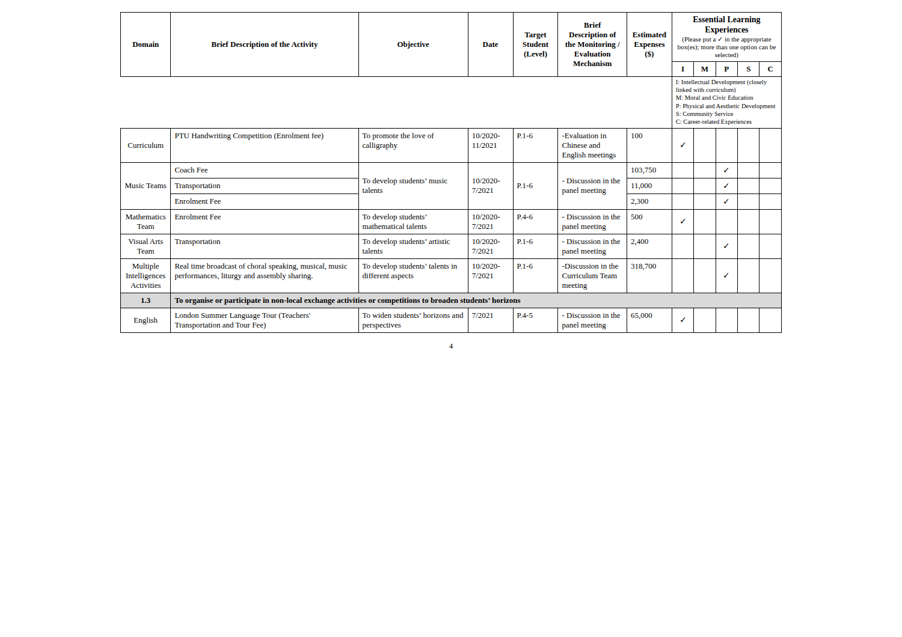| Domain | Brief Description of the Activity | Objective | Date | Target Student (Level) | Brief Description of the Monitoring / Evaluation Mechanism | Estimated Expenses ($) | Essential Learning Experiences (Please put a ✓ in the appropriate box(es); more than one option can be selected) |
| --- | --- | --- | --- | --- | --- | --- | --- |
| I | M | P | S | C |
| | I: Intellectual Development (closely linked with curriculum) M: Moral and Civic Education P: Physical and Aesthetic Development S: Community Service C: Career-related Experiences |
| Curriculum | PTU Handwriting Competition (Enrolment fee) | To promote the love of calligraphy | 10/2020- 11/2021 | P.1-6 | -Evaluation in Chinese and English meetings | 100 | ✓ | | | | |
| Music Teams | Coach Fee | To develop students’ music talents | 10/2020- 7/2021 | P.1-6 | - Discussion in the panel meeting | 103,750 | | | ✓ | | |
| Transportation | 11,000 | | | ✓ | | |
| Enrolment Fee | 2,300 | | | ✓ | | |
| Mathematics Team | Enrolment Fee | To develop students’ mathematical talents | 10/2020- 7/2021 | P.4-6 | - Discussion in the panel meeting | 500 | ✓ | | | | |
| Visual Arts Team | Transportation | To develop students’ artistic talents | 10/2020- 7/2021 | P.1-6 | - Discussion in the panel meeting | 2,400 | | | ✓ | | |
| Multiple Intelligences Activities | Real time broadcast of choral speaking, musical, music performances, liturgy and assembly sharing. | To develop students’ talents in different aspects | 10/2020- 7/2021 | P.1-6 | -Discussion in the Curriculum Team meeting | 318,700 | | | ✓ | | |
| 1.3 | To organise or participate in non-local exchange activities or competitions to broaden students’ horizons |
| English | London Summer Language Tour (Teachers' Transportation and Tour Fee) | To widen students’ horizons and perspectives | 7/2021 | P.4-5 | - Discussion in the panel meeting | 65,000 | ✓ | | | | |
4